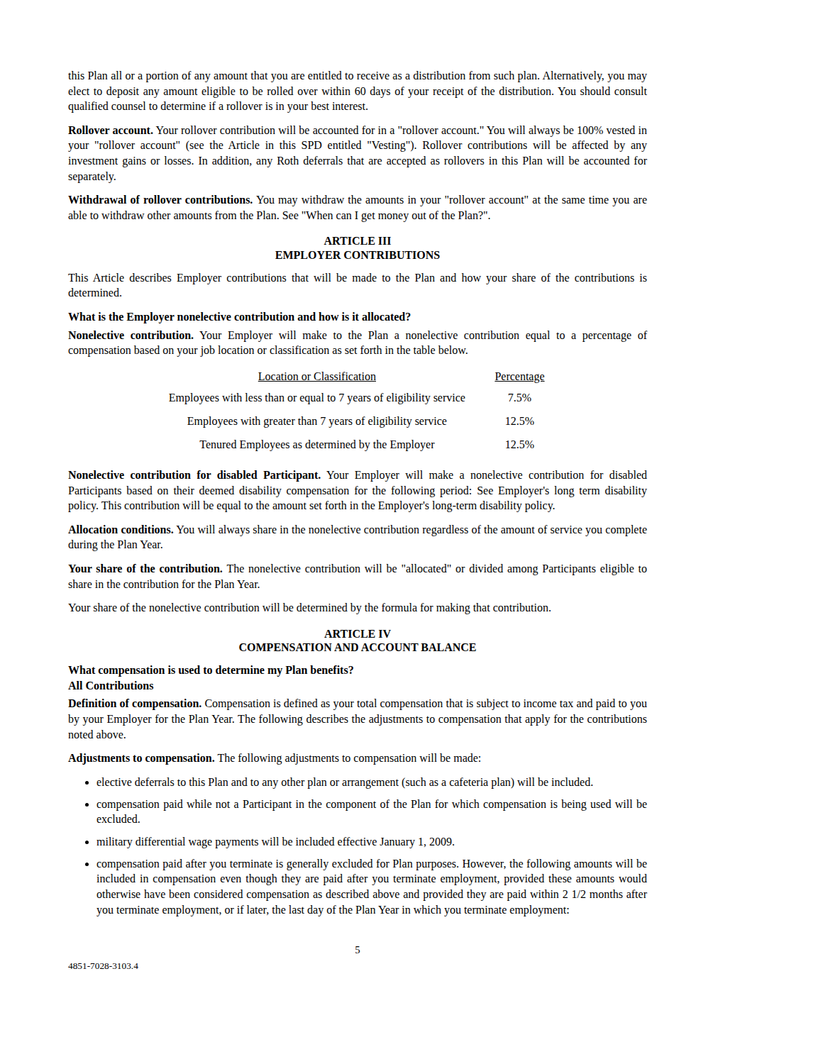this Plan all or a portion of any amount that you are entitled to receive as a distribution from such plan. Alternatively, you may elect to deposit any amount eligible to be rolled over within 60 days of your receipt of the distribution. You should consult qualified counsel to determine if a rollover is in your best interest.
Rollover account. Your rollover contribution will be accounted for in a "rollover account." You will always be 100% vested in your "rollover account" (see the Article in this SPD entitled "Vesting"). Rollover contributions will be affected by any investment gains or losses. In addition, any Roth deferrals that are accepted as rollovers in this Plan will be accounted for separately.
Withdrawal of rollover contributions. You may withdraw the amounts in your "rollover account" at the same time you are able to withdraw other amounts from the Plan. See "When can I get money out of the Plan?".
ARTICLE III
EMPLOYER CONTRIBUTIONS
This Article describes Employer contributions that will be made to the Plan and how your share of the contributions is determined.
What is the Employer nonelective contribution and how is it allocated?
Nonelective contribution. Your Employer will make to the Plan a nonelective contribution equal to a percentage of compensation based on your job location or classification as set forth in the table below.
| Location or Classification | Percentage |
| --- | --- |
| Employees with less than or equal to 7 years of eligibility service | 7.5% |
| Employees with greater than 7 years of eligibility service | 12.5% |
| Tenured Employees as determined by the Employer | 12.5% |
Nonelective contribution for disabled Participant. Your Employer will make a nonelective contribution for disabled Participants based on their deemed disability compensation for the following period: See Employer's long term disability policy. This contribution will be equal to the amount set forth in the Employer's long-term disability policy.
Allocation conditions. You will always share in the nonelective contribution regardless of the amount of service you complete during the Plan Year.
Your share of the contribution. The nonelective contribution will be "allocated" or divided among Participants eligible to share in the contribution for the Plan Year.
Your share of the nonelective contribution will be determined by the formula for making that contribution.
ARTICLE IV
COMPENSATION AND ACCOUNT BALANCE
What compensation is used to determine my Plan benefits?
All Contributions
Definition of compensation. Compensation is defined as your total compensation that is subject to income tax and paid to you by your Employer for the Plan Year. The following describes the adjustments to compensation that apply for the contributions noted above.
Adjustments to compensation. The following adjustments to compensation will be made:
elective deferrals to this Plan and to any other plan or arrangement (such as a cafeteria plan) will be included.
compensation paid while not a Participant in the component of the Plan for which compensation is being used will be excluded.
military differential wage payments will be included effective January 1, 2009.
compensation paid after you terminate is generally excluded for Plan purposes. However, the following amounts will be included in compensation even though they are paid after you terminate employment, provided these amounts would otherwise have been considered compensation as described above and provided they are paid within 2 1/2 months after you terminate employment, or if later, the last day of the Plan Year in which you terminate employment:
5
4851-7028-3103.4